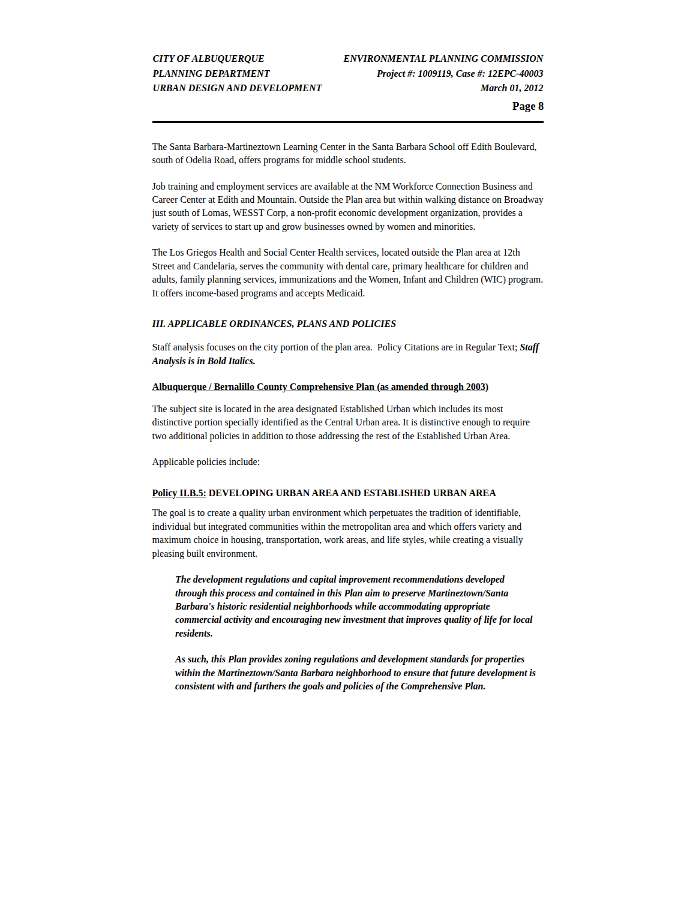| CITY OF ALBUQUERQUE | ENVIRONMENTAL PLANNING COMMISSION |
| PLANNING DEPARTMENT | Project #: 1009119, Case #: 12EPC-40003 |
| URBAN DESIGN AND DEVELOPMENT | March 01, 2012 |
Page 8
The Santa Barbara-Martineztown Learning Center in the Santa Barbara School off Edith Boulevard, south of Odelia Road, offers programs for middle school students.
Job training and employment services are available at the NM Workforce Connection Business and Career Center at Edith and Mountain. Outside the Plan area but within walking distance on Broadway just south of Lomas, WESST Corp, a non-profit economic development organization, provides a variety of services to start up and grow businesses owned by women and minorities.
The Los Griegos Health and Social Center Health services, located outside the Plan area at 12th Street and Candelaria, serves the community with dental care, primary healthcare for children and adults, family planning services, immunizations and the Women, Infant and Children (WIC) program. It offers income-based programs and accepts Medicaid.
III. APPLICABLE ORDINANCES, PLANS AND POLICIES
Staff analysis focuses on the city portion of the plan area. Policy Citations are in Regular Text; Staff Analysis is in Bold Italics.
Albuquerque / Bernalillo County Comprehensive Plan (as amended through 2003)
The subject site is located in the area designated Established Urban which includes its most distinctive portion specially identified as the Central Urban area. It is distinctive enough to require two additional policies in addition to those addressing the rest of the Established Urban Area.
Applicable policies include:
Policy II.B.5: DEVELOPING URBAN AREA AND ESTABLISHED URBAN AREA
The goal is to create a quality urban environment which perpetuates the tradition of identifiable, individual but integrated communities within the metropolitan area and which offers variety and maximum choice in housing, transportation, work areas, and life styles, while creating a visually pleasing built environment.
The development regulations and capital improvement recommendations developed through this process and contained in this Plan aim to preserve Martineztown/Santa Barbara's historic residential neighborhoods while accommodating appropriate commercial activity and encouraging new investment that improves quality of life for local residents.
As such, this Plan provides zoning regulations and development standards for properties within the Martineztown/Santa Barbara neighborhood to ensure that future development is consistent with and furthers the goals and policies of the Comprehensive Plan.